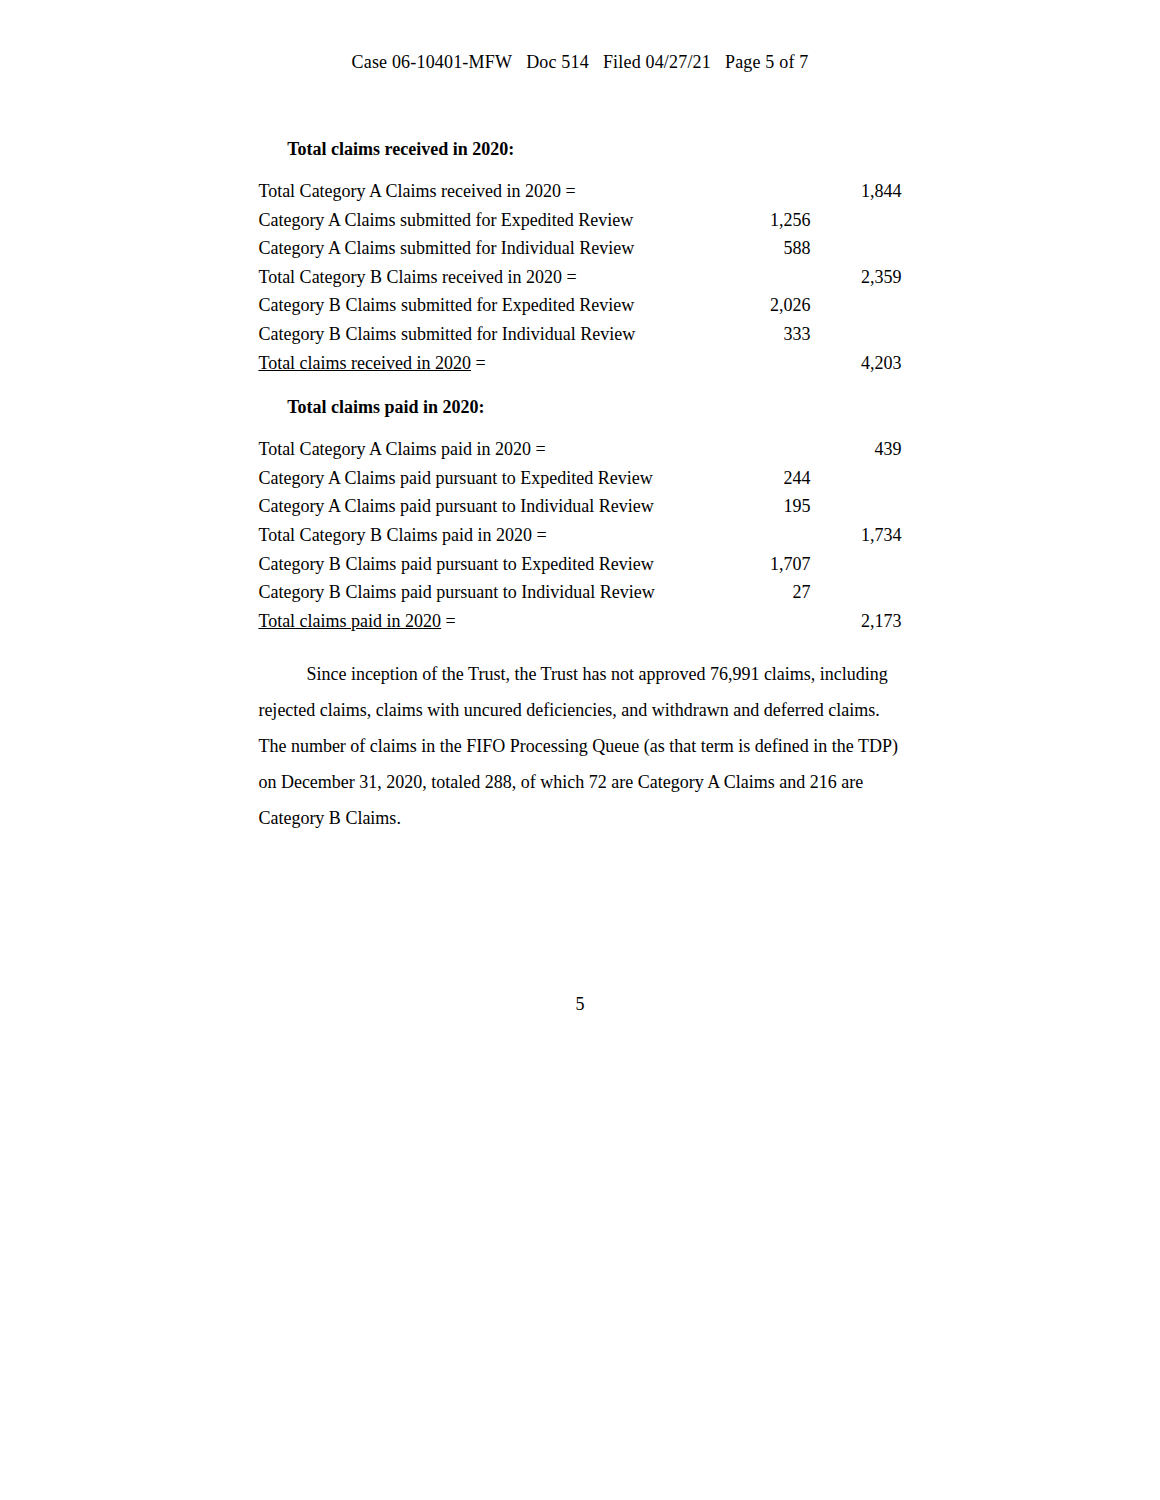Case 06-10401-MFW Doc 514 Filed 04/27/21 Page 5 of 7
Total claims received in 2020:
| Total Category A Claims received in 2020 = | | 1,844 |
| Category A Claims submitted for Expedited Review | 1,256 | |
| Category A Claims submitted for Individual Review | 588 | |
| Total Category B Claims received in 2020 = | | 2,359 |
| Category B Claims submitted for Expedited Review | 2,026 | |
| Category B Claims submitted for Individual Review | 333 | |
| Total claims received in 2020 = | | 4,203 |
Total claims paid in 2020:
| Total Category A Claims paid in 2020 = | | 439 |
| Category A Claims paid pursuant to Expedited Review | 244 | |
| Category A Claims paid pursuant to Individual Review | 195 | |
| Total Category B Claims paid in 2020 = | | 1,734 |
| Category B Claims paid pursuant to Expedited Review | 1,707 | |
| Category B Claims paid pursuant to Individual Review | 27 | |
| Total claims paid in 2020 = | | 2,173 |
Since inception of the Trust, the Trust has not approved 76,991 claims, including rejected claims, claims with uncured deficiencies, and withdrawn and deferred claims. The number of claims in the FIFO Processing Queue (as that term is defined in the TDP) on December 31, 2020, totaled 288, of which 72 are Category A Claims and 216 are Category B Claims.
5